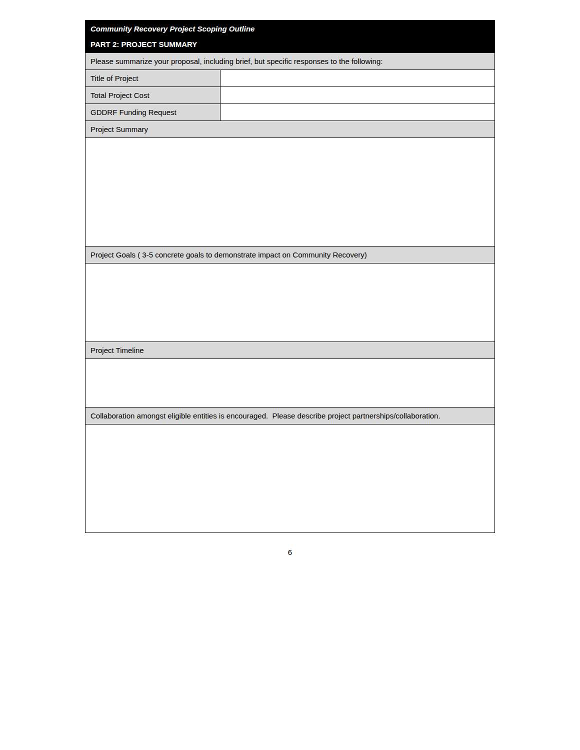PROPOSED
| Community Recovery Project Scoping Outline PART 2: PROJECT SUMMARY |
| Please summarize your proposal, including brief, but specific responses to the following: |
| Title of Project | |
| Total Project Cost | |
| GDDRF Funding Request | |
| Project Summary |
| Project Goals ( 3-5 concrete goals to demonstrate impact on Community Recovery) |
| Project Timeline |
| Collaboration amongst eligible entities is encouraged. Please describe project partnerships/collaboration. |
6